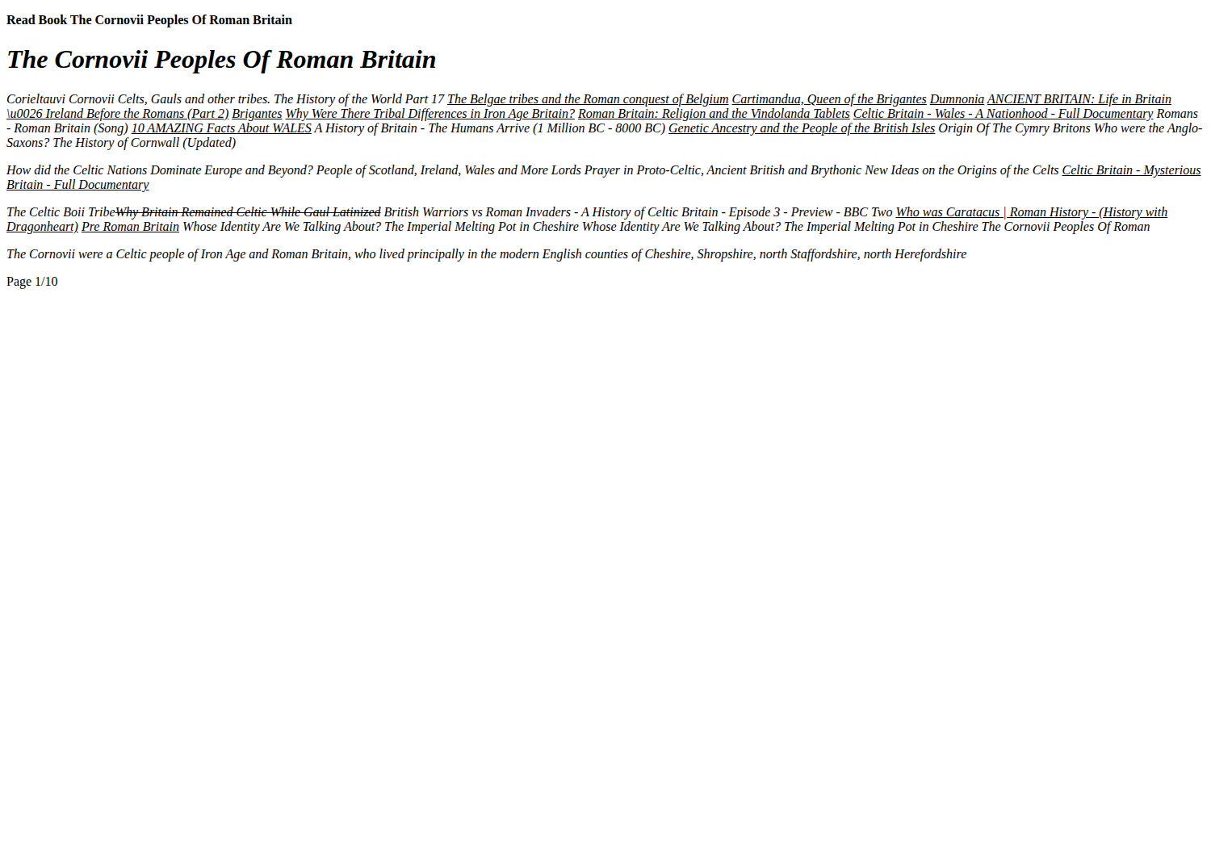Read Book The Cornovii Peoples Of Roman Britain
The Cornovii Peoples Of Roman Britain
Corieltauvi Cornovii Celts, Gauls and other tribes. The History of the World Part 17 The Belgae tribes and the Roman conquest of Belgium Cartimandua, Queen of the Brigantes Dumnonia ANCIENT BRITAIN: Life in Britain \u0026 Ireland Before the Romans (Part 2) Brigantes Why Were There Tribal Differences in Iron Age Britain? Roman Britain: Religion and the Vindolanda Tablets Celtic Britain - Wales - A Nationhood - Full Documentary Romans - Roman Britain (Song) 10 AMAZING Facts About WALES A History of Britain - The Humans Arrive (1 Million BC - 8000 BC) Genetic Ancestry and the People of the British Isles Origin Of The Cymry Britons Who were the Anglo-Saxons? The History of Cornwall (Updated)
How did the Celtic Nations Dominate Europe and Beyond? People of Scotland, Ireland, Wales and More Lords Prayer in Proto-Celtic, Ancient British and Brythonic New Ideas on the Origins of the Celts Celtic Britain - Mysterious Britain - Full Documentary
The Celtic Boii TribeWhy Britain Remained Celtic While Gaul Latinized British Warriors vs Roman Invaders - A History of Celtic Britain - Episode 3 - Preview - BBC Two Who was Caratacus | Roman History - (History with Dragonheart) Pre Roman Britain Whose Identity Are We Talking About? The Imperial Melting Pot in Cheshire Whose Identity Are We Talking About? The Imperial Melting Pot in Cheshire The Cornovii Peoples Of Roman
The Cornovii were a Celtic people of Iron Age and Roman Britain, who lived principally in the modern English counties of Cheshire, Shropshire, north Staffordshire, north Herefordshire
Page 1/10